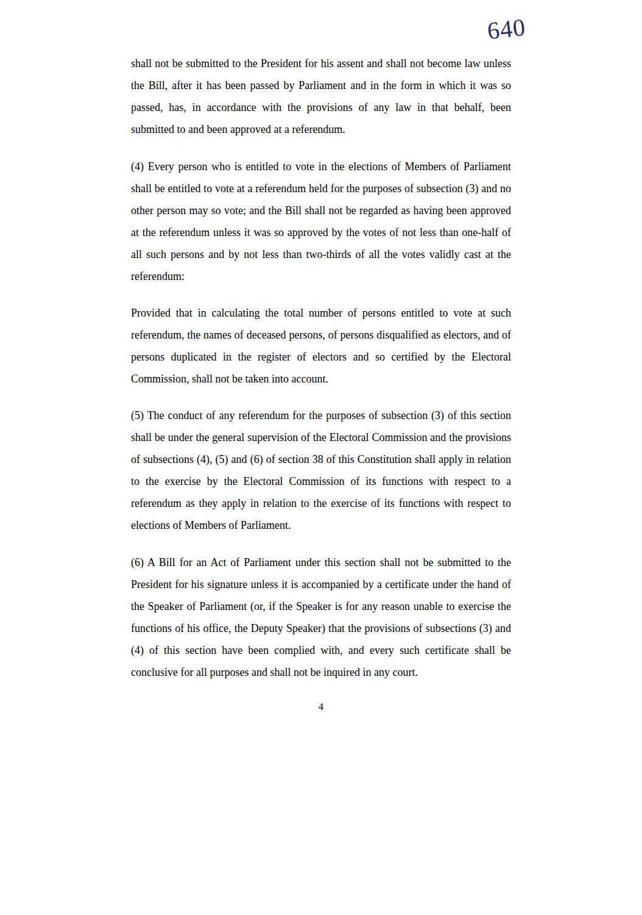640
shall not be submitted to the President for his assent and shall not become law unless the Bill, after it has been passed by Parliament and in the form in which it was so passed, has, in accordance with the provisions of any law in that behalf, been submitted to and been approved at a referendum.
(4) Every person who is entitled to vote in the elections of Members of Parliament shall be entitled to vote at a referendum held for the purposes of subsection (3) and no other person may so vote; and the Bill shall not be regarded as having been approved at the referendum unless it was so approved by the votes of not less than one-half of all such persons and by not less than two-thirds of all the votes validly cast at the referendum:
Provided that in calculating the total number of persons entitled to vote at such referendum, the names of deceased persons, of persons disqualified as electors, and of persons duplicated in the register of electors and so certified by the Electoral Commission, shall not be taken into account.
(5) The conduct of any referendum for the purposes of subsection (3) of this section shall be under the general supervision of the Electoral Commission and the provisions of subsections (4), (5) and (6) of section 38 of this Constitution shall apply in relation to the exercise by the Electoral Commission of its functions with respect to a referendum as they apply in relation to the exercise of its functions with respect to elections of Members of Parliament.
(6) A Bill for an Act of Parliament under this section shall not be submitted to the President for his signature unless it is accompanied by a certificate under the hand of the Speaker of Parliament (or, if the Speaker is for any reason unable to exercise the functions of his office, the Deputy Speaker) that the provisions of subsections (3) and (4) of this section have been complied with, and every such certificate shall be conclusive for all purposes and shall not be inquired in any court.
4